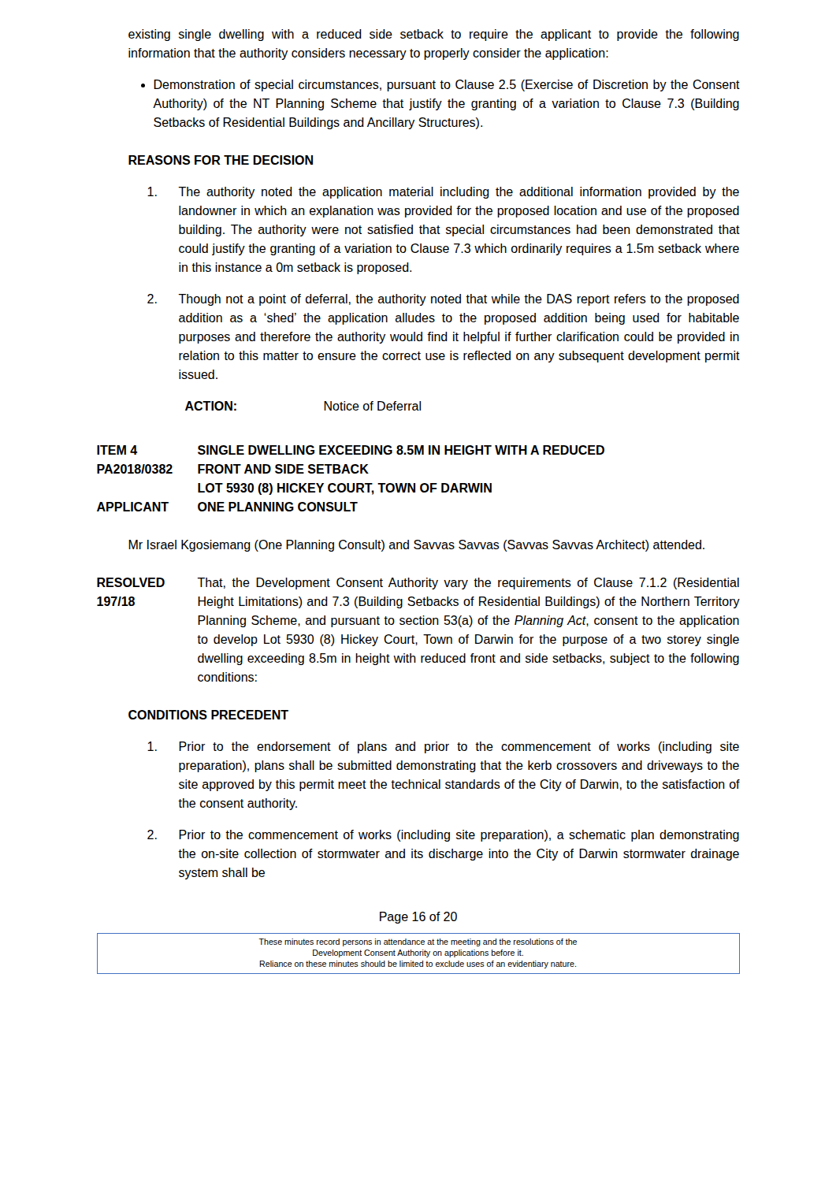existing single dwelling with a reduced side setback to require the applicant to provide the following information that the authority considers necessary to properly consider the application:
Demonstration of special circumstances, pursuant to Clause 2.5 (Exercise of Discretion by the Consent Authority) of the NT Planning Scheme that justify the granting of a variation to Clause 7.3 (Building Setbacks of Residential Buildings and Ancillary Structures).
REASONS FOR THE DECISION
The authority noted the application material including the additional information provided by the landowner in which an explanation was provided for the proposed location and use of the proposed building. The authority were not satisfied that special circumstances had been demonstrated that could justify the granting of a variation to Clause 7.3 which ordinarily requires a 1.5m setback where in this instance a 0m setback is proposed.
Though not a point of deferral, the authority noted that while the DAS report refers to the proposed addition as a ‘shed’ the application alludes to the proposed addition being used for habitable purposes and therefore the authority would find it helpful if further clarification could be provided in relation to this matter to ensure the correct use is reflected on any subsequent development permit issued.
ACTION: Notice of Deferral
| ITEM 4 | SINGLE DWELLING EXCEEDING 8.5M IN HEIGHT WITH A REDUCED |
| PA2018/0382 | FRONT AND SIDE SETBACK |
| | LOT 5930 (8) HICKEY COURT, TOWN OF DARWIN |
| APPLICANT | ONE PLANNING CONSULT |
Mr Israel Kgosiemang (One Planning Consult) and Savvas Savvas (Savvas Savvas Architect) attended.
| RESOLVED 197/18 | That, the Development Consent Authority vary the requirements of Clause 7.1.2 (Residential Height Limitations) and 7.3 (Building Setbacks of Residential Buildings) of the Northern Territory Planning Scheme, and pursuant to section 53(a) of the Planning Act , consent to the application to develop Lot 5930 (8) Hickey Court, Town of Darwin for the purpose of a two storey single dwelling exceeding 8.5m in height with reduced front and side setbacks, subject to the following conditions: |
CONDITIONS PRECEDENT
Prior to the endorsement of plans and prior to the commencement of works (including site preparation), plans shall be submitted demonstrating that the kerb crossovers and driveways to the site approved by this permit meet the technical standards of the City of Darwin, to the satisfaction of the consent authority.
Prior to the commencement of works (including site preparation), a schematic plan demonstrating the on-site collection of stormwater and its discharge into the City of Darwin stormwater drainage system shall be
Page 16 of 20
These minutes record persons in attendance at the meeting and the resolutions of the
Development Consent Authority on applications before it.
Reliance on these minutes should be limited to exclude uses of an evidentiary nature.